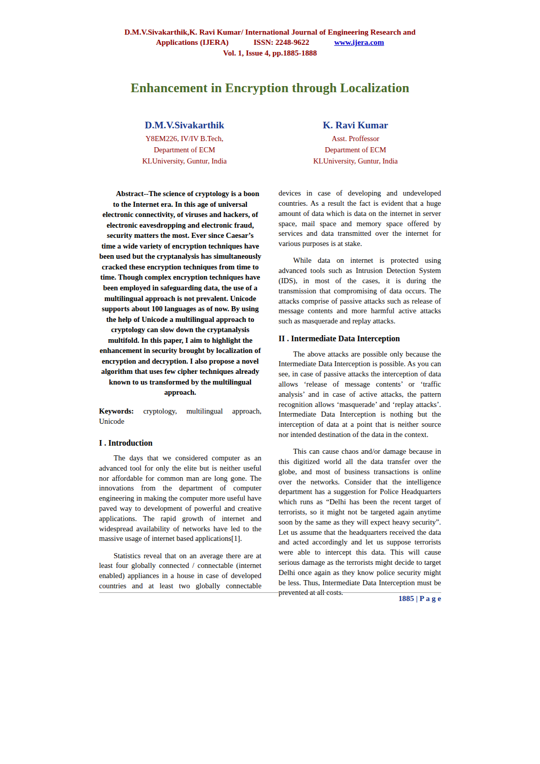D.M.V.Sivakarthik,K. Ravi Kumar/ International Journal of Engineering Research and Applications (IJERA) ISSN: 2248-9622 www.ijera.com Vol. 1, Issue 4, pp.1885-1888
Enhancement in Encryption through Localization
| D.M.V.Sivakarthik Y8EM226, IV/IV B.Tech, Department of ECM KLUniversity, Guntur, India | K. Ravi Kumar Asst. Proffessor Department of ECM KLUniversity, Guntur, India |
Abstract--The science of cryptology is a boon to the Internet era. In this age of universal electronic connectivity, of viruses and hackers, of electronic eavesdropping and electronic fraud, security matters the most. Ever since Caesar’s time a wide variety of encryption techniques have been used but the cryptanalysis has simultaneously cracked these encryption techniques from time to time. Though complex encryption techniques have been employed in safeguarding data, the use of a multilingual approach is not prevalent. Unicode supports about 100 languages as of now. By using the help of Unicode a multilingual approach to cryptology can slow down the cryptanalysis multifold. In this paper, I aim to highlight the enhancement in security brought by localization of encryption and decryption. I also propose a novel algorithm that uses few cipher techniques already known to us transformed by the multilingual approach.
Keywords: cryptology, multilingual approach, Unicode
I . Introduction
The days that we considered computer as an advanced tool for only the elite but is neither useful nor affordable for common man are long gone. The innovations from the department of computer engineering in making the computer more useful have paved way to development of powerful and creative applications. The rapid growth of internet and widespread availability of networks have led to the massive usage of internet based applications[1].
Statistics reveal that on an average there are at least four globally connected / connectable (internet enabled) appliances in a house in case of developed countries and at least two globally connectable devices in case of developing and undeveloped countries. As a result the fact is evident that a huge amount of data which is data on the internet in server space, mail space and memory space offered by services and data transmitted over the internet for various purposes is at stake.
While data on internet is protected using advanced tools such as Intrusion Detection System (IDS), in most of the cases, it is during the transmission that compromising of data occurs. The attacks comprise of passive attacks such as release of message contents and more harmful active attacks such as masquerade and replay attacks.
II . Intermediate Data Interception
The above attacks are possible only because the Intermediate Data Interception is possible. As you can see, in case of passive attacks the interception of data allows ‘release of message contents’ or ‘traffic analysis’ and in case of active attacks, the pattern recognition allows ‘masquerade’ and ‘replay attacks’. Intermediate Data Interception is nothing but the interception of data at a point that is neither source nor intended destination of the data in the context.
This can cause chaos and/or damage because in this digitized world all the data transfer over the globe, and most of business transactions is online over the networks. Consider that the intelligence department has a suggestion for Police Headquarters which runs as “Delhi has been the recent target of terrorists, so it might not be targeted again anytime soon by the same as they will expect heavy security”. Let us assume that the headquarters received the data and acted accordingly and let us suppose terrorists were able to intercept this data. This will cause serious damage as the terrorists might decide to target Delhi once again as they know police security might be less. Thus, Intermediate Data Interception must be prevented at all costs.
1885 | P a g e